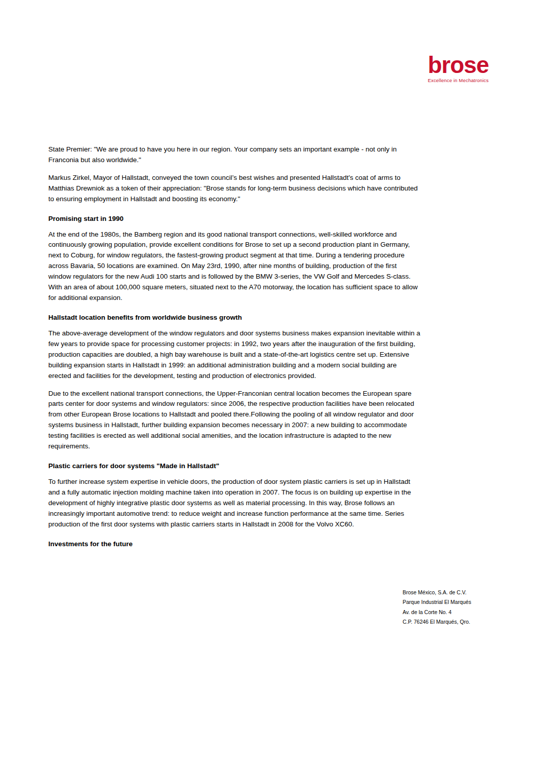brose
Excellence in Mechatronics
State Premier: "We are proud to have you here in our region. Your company sets an important example - not only in Franconia but also worldwide."
Markus Zirkel, Mayor of Hallstadt, conveyed the town council’s best wishes and presented Hallstadt's coat of arms to Matthias Drewniok as a token of their appreciation: "Brose stands for long-term business decisions which have contributed to ensuring employment in Hallstadt and boosting its economy."
Promising start in 1990
At the end of the 1980s, the Bamberg region and its good national transport connections, well-skilled workforce and continuously growing population, provide excellent conditions for Brose to set up a second production plant in Germany, next to Coburg, for window regulators, the fastest-growing product segment at that time. During a tendering procedure across Bavaria, 50 locations are examined. On May 23rd, 1990, after nine months of building, production of the first window regulators for the new Audi 100 starts and is followed by the BMW 3-series, the VW Golf and Mercedes S-class. With an area of about 100,000 square meters, situated next to the A70 motorway, the location has sufficient space to allow for additional expansion.
Hallstadt location benefits from worldwide business growth
The above-average development of the window regulators and door systems business makes expansion inevitable within a few years to provide space for processing customer projects: in 1992, two years after the inauguration of the first building, production capacities are doubled, a high bay warehouse is built and a state-of-the-art logistics centre set up. Extensive building expansion starts in Hallstadt in 1999: an additional administration building and a modern social building are erected and facilities for the development, testing and production of electronics provided.
Due to the excellent national transport connections, the Upper-Franconian central location becomes the European spare parts center for door systems and window regulators: since 2006, the respective production facilities have been relocated from other European Brose locations to Hallstadt and pooled there.Following the pooling of all window regulator and door systems business in Hallstadt, further building expansion becomes necessary in 2007: a new building to accommodate testing facilities is erected as well additional social amenities, and the location infrastructure is adapted to the new requirements.
Plastic carriers for door systems "Made in Hallstadt"
To further increase system expertise in vehicle doors, the production of door system plastic carriers is set up in Hallstadt and a fully automatic injection molding machine taken into operation in 2007. The focus is on building up expertise in the development of highly integrative plastic door systems as well as material processing. In this way, Brose follows an increasingly important automotive trend: to reduce weight and increase function performance at the same time. Series production of the first door systems with plastic carriers starts in Hallstadt in 2008 for the Volvo XC60.
Investments for the future
Brose México, S.A. de C.V.
Parque Industrial El Marqués
Av. de la Corte No. 4
C.P. 76246 El Marqués, Qro.